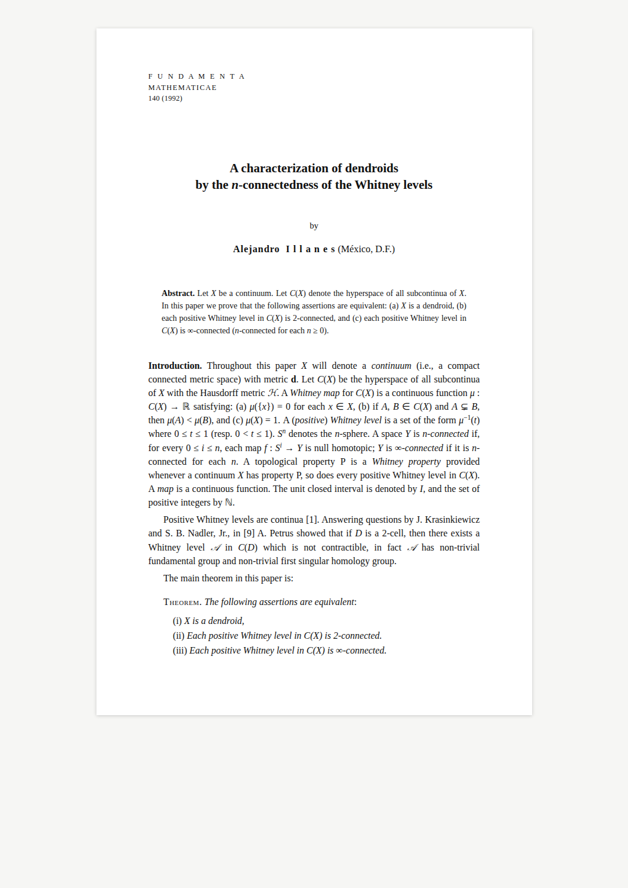F U N D A M E N T A
MATHEMATICAE
140 (1992)
A characterization of dendroids
by the n-connectedness of the Whitney levels
by
Alejandro I l l a n e s (México, D.F.)
Abstract. Let X be a continuum. Let C(X) denote the hyperspace of all subcontinua of X. In this paper we prove that the following assertions are equivalent: (a) X is a dendroid, (b) each positive Whitney level in C(X) is 2-connected, and (c) each positive Whitney level in C(X) is ∞-connected (n-connected for each n ≥ 0).
Introduction. Throughout this paper X will denote a continuum (i.e., a compact connected metric space) with metric d. Let C(X) be the hyperspace of all subcontinua of X with the Hausdorff metric ℋ. A Whitney map for C(X) is a continuous function μ : C(X) → ℝ satisfying: (a) μ({x}) = 0 for each x ∈ X, (b) if A, B ∈ C(X) and A ⊊ B, then μ(A) < μ(B), and (c) μ(X) = 1. A (positive) Whitney level is a set of the form μ−1(t) where 0 ≤ t ≤ 1 (resp. 0 < t ≤ 1). Sn denotes the n-sphere. A space Y is n-connected if, for every 0 ≤ i ≤ n, each map f : Si → Y is null homotopic; Y is ∞-connected if it is n-connected for each n. A topological property P is a Whitney property provided whenever a continuum X has property P, so does every positive Whitney level in C(X). A map is a continuous function. The unit closed interval is denoted by I, and the set of positive integers by ℕ.
Positive Whitney levels are continua [1]. Answering questions by J. Krasinkiewicz and S. B. Nadler, Jr., in [9] A. Petrus showed that if D is a 2-cell, then there exists a Whitney level 𝒜 in C(D) which is not contractible, in fact 𝒜 has non-trivial fundamental group and non-trivial first singular homology group.
The main theorem in this paper is:
Theorem. The following assertions are equivalent:
(i) X is a dendroid,
(ii) Each positive Whitney level in C(X) is 2-connected.
(iii) Each positive Whitney level in C(X) is ∞-connected.